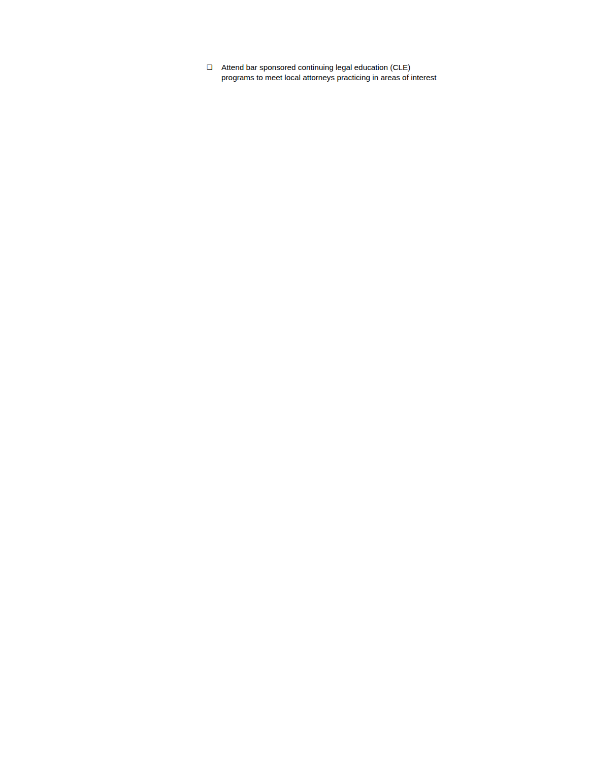❑
Attend bar sponsored continuing legal education (CLE) programs to meet local attorneys practicing in areas of interest